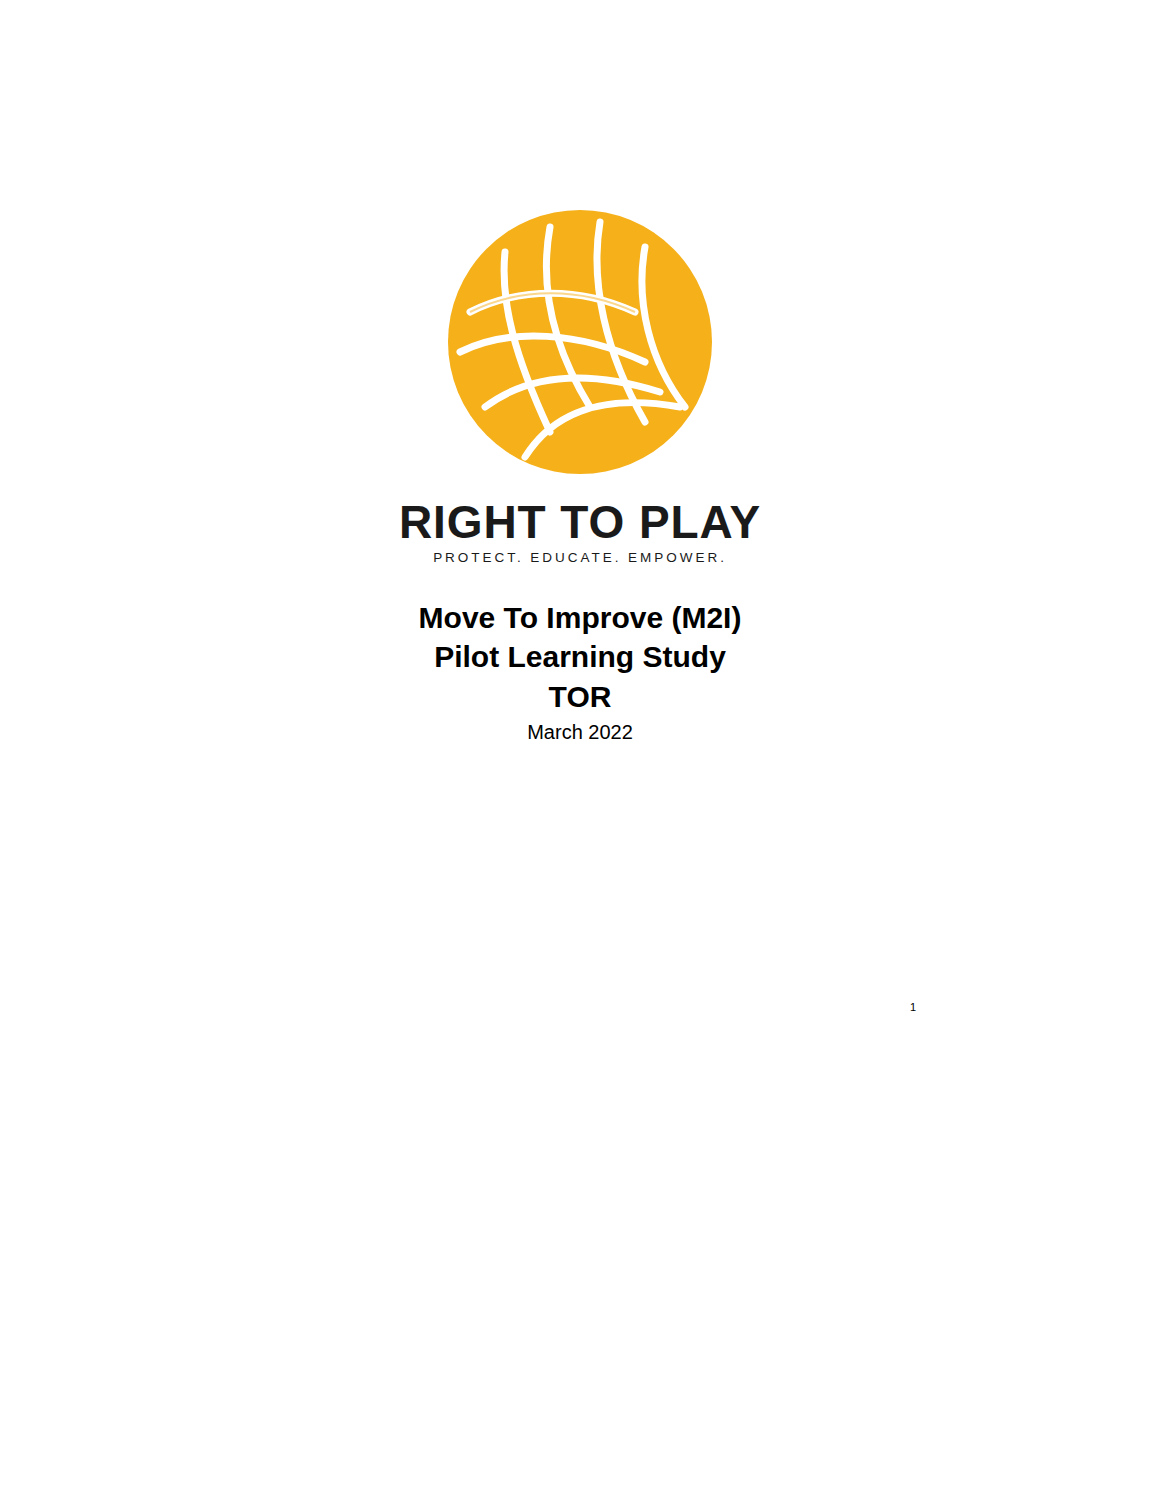Right To Play yarn ball logo
RIGHT TO PLAY
PROTECT. EDUCATE. EMPOWER.
Move To Improve (M2I)
Pilot Learning Study
TOR
March 2022
1